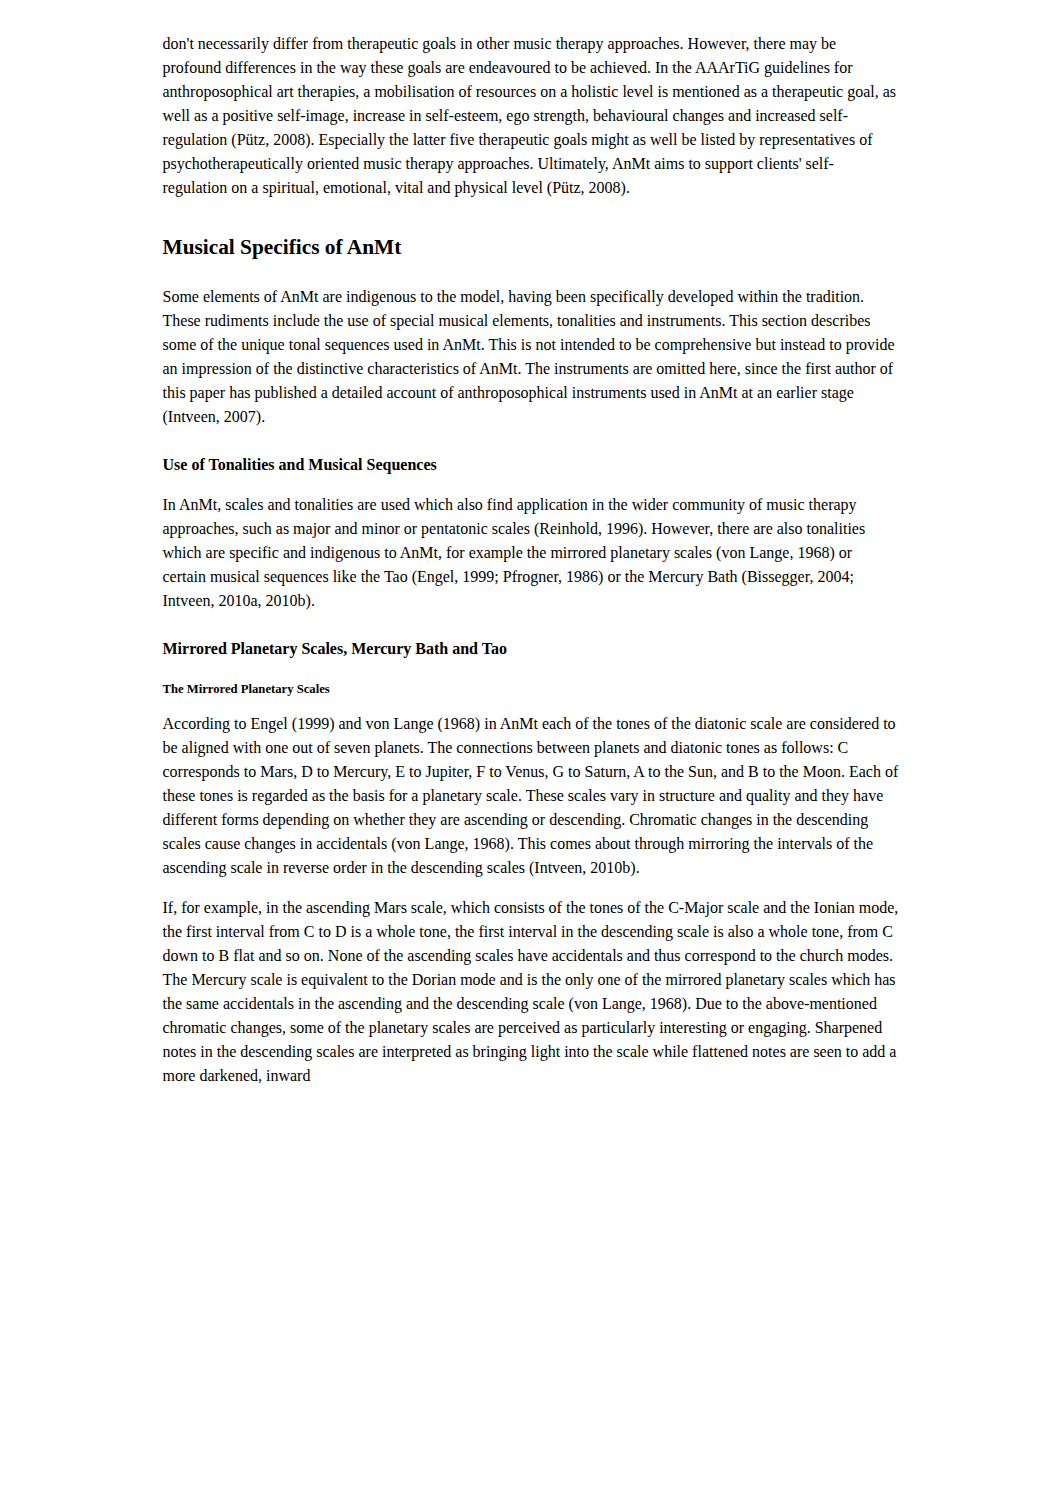don't necessarily differ from therapeutic goals in other music therapy approaches. However, there may be profound differences in the way these goals are endeavoured to be achieved. In the AAArTiG guidelines for anthroposophical art therapies, a mobilisation of resources on a holistic level is mentioned as a therapeutic goal, as well as a positive self-image, increase in self-esteem, ego strength, behavioural changes and increased self-regulation (Pütz, 2008). Especially the latter five therapeutic goals might as well be listed by representatives of psychotherapeutically oriented music therapy approaches. Ultimately, AnMt aims to support clients' self-regulation on a spiritual, emotional, vital and physical level (Pütz, 2008).
Musical Specifics of AnMt
Some elements of AnMt are indigenous to the model, having been specifically developed within the tradition. These rudiments include the use of special musical elements, tonalities and instruments. This section describes some of the unique tonal sequences used in AnMt. This is not intended to be comprehensive but instead to provide an impression of the distinctive characteristics of AnMt. The instruments are omitted here, since the first author of this paper has published a detailed account of anthroposophical instruments used in AnMt at an earlier stage (Intveen, 2007).
Use of Tonalities and Musical Sequences
In AnMt, scales and tonalities are used which also find application in the wider community of music therapy approaches, such as major and minor or pentatonic scales (Reinhold, 1996). However, there are also tonalities which are specific and indigenous to AnMt, for example the mirrored planetary scales (von Lange, 1968) or certain musical sequences like the Tao (Engel, 1999; Pfrogner, 1986) or the Mercury Bath (Bissegger, 2004; Intveen, 2010a, 2010b).
Mirrored Planetary Scales, Mercury Bath and Tao
The Mirrored Planetary Scales
According to Engel (1999) and von Lange (1968) in AnMt each of the tones of the diatonic scale are considered to be aligned with one out of seven planets. The connections between planets and diatonic tones as follows: C corresponds to Mars, D to Mercury, E to Jupiter, F to Venus, G to Saturn, A to the Sun, and B to the Moon. Each of these tones is regarded as the basis for a planetary scale. These scales vary in structure and quality and they have different forms depending on whether they are ascending or descending. Chromatic changes in the descending scales cause changes in accidentals (von Lange, 1968). This comes about through mirroring the intervals of the ascending scale in reverse order in the descending scales (Intveen, 2010b).
If, for example, in the ascending Mars scale, which consists of the tones of the C-Major scale and the Ionian mode, the first interval from C to D is a whole tone, the first interval in the descending scale is also a whole tone, from C down to B flat and so on. None of the ascending scales have accidentals and thus correspond to the church modes. The Mercury scale is equivalent to the Dorian mode and is the only one of the mirrored planetary scales which has the same accidentals in the ascending and the descending scale (von Lange, 1968). Due to the above-mentioned chromatic changes, some of the planetary scales are perceived as particularly interesting or engaging. Sharpened notes in the descending scales are interpreted as bringing light into the scale while flattened notes are seen to add a more darkened, inward